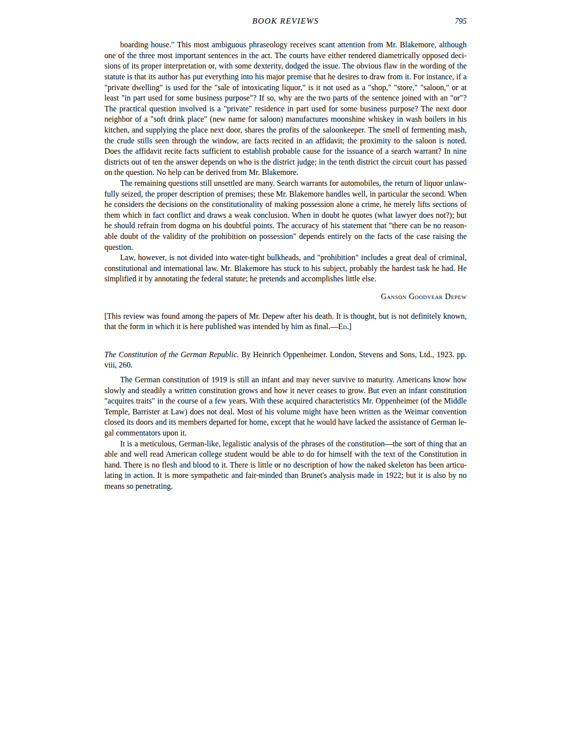BOOK REVIEWS 795
boarding house." This most ambiguous phraseology receives scant attention from Mr. Blakemore, although one of the three most important sentences in the act. The courts have either rendered diametrically opposed decisions of its proper interpretation or, with some dexterity, dodged the issue. The obvious flaw in the wording of the statute is that its author has put everything into his major premise that he desires to draw from it. For instance, if a "private dwelling" is used for the "sale of intoxicating liquor," is it not used as a "shop," "store," "saloon," or at least "in part used for some business purpose"? If so, why are the two parts of the sentence joined with an "or"? The practical question involved is a "private" residence in part used for some business purpose? The next door neighbor of a "soft drink place" (new name for saloon) manufactures moonshine whiskey in wash boilers in his kitchen, and supplying the place next door, shares the profits of the saloonkeeper. The smell of fermenting mash, the crude stills seen through the window, are facts recited in an affidavit; the proximity to the saloon is noted. Does the affidavit recite facts sufficient to establish probable cause for the issuance of a search warrant? In nine districts out of ten the answer depends on who is the district judge; in the tenth district the circuit court has passed on the question. No help can be derived from Mr. Blakemore.
The remaining questions still unsettled are many. Search warrants for automobiles, the return of liquor unlawfully seized, the proper description of premises; these Mr. Blakemore handles well, in particular the second. When he considers the decisions on the constitutionality of making possession alone a crime, he merely lifts sections of them which in fact conflict and draws a weak conclusion. When in doubt he quotes (what lawyer does not?); but he should refrain from dogma on his doubtful points. The accuracy of his statement that "there can be no reasonable doubt of the validity of the prohibition on possession" depends entirely on the facts of the case raising the question.
Law, however, is not divided into water-tight bulkheads, and "prohibition" includes a great deal of criminal, constitutional and international law. Mr. Blakemore has stuck to his subject, probably the hardest task he had. He simplified it by annotating the federal statute; he pretends and accomplishes little else.
Ganson Goodyear Depew
[This review was found among the papers of Mr. Depew after his death. It is thought, but is not definitely known, that the form in which it is here published was intended by him as final.—Ed.]
The Constitution of the German Republic. By Heinrich Oppenheimer. London, Stevens and Sons, Ltd., 1923. pp. viii, 260.
The German constitution of 1919 is still an infant and may never survive to maturity. Americans know how slowly and steadily a written constitution grows and how it never ceases to grow. But even an infant constitution "acquires traits" in the course of a few years. With these acquired characteristics Mr. Oppenheimer (of the Middle Temple, Barrister at Law) does not deal. Most of his volume might have been written as the Weimar convention closed its doors and its members departed for home, except that he would have lacked the assistance of German legal commentators upon it.
It is a meticulous, German-like, legalistic analysis of the phrases of the constitution—the sort of thing that an able and well read American college student would be able to do for himself with the text of the Constitution in hand. There is no flesh and blood to it. There is little or no description of how the naked skeleton has been articulating in action. It is more sympathetic and fair-minded than Brunet's analysis made in 1922; but it is also by no means so penetrating.